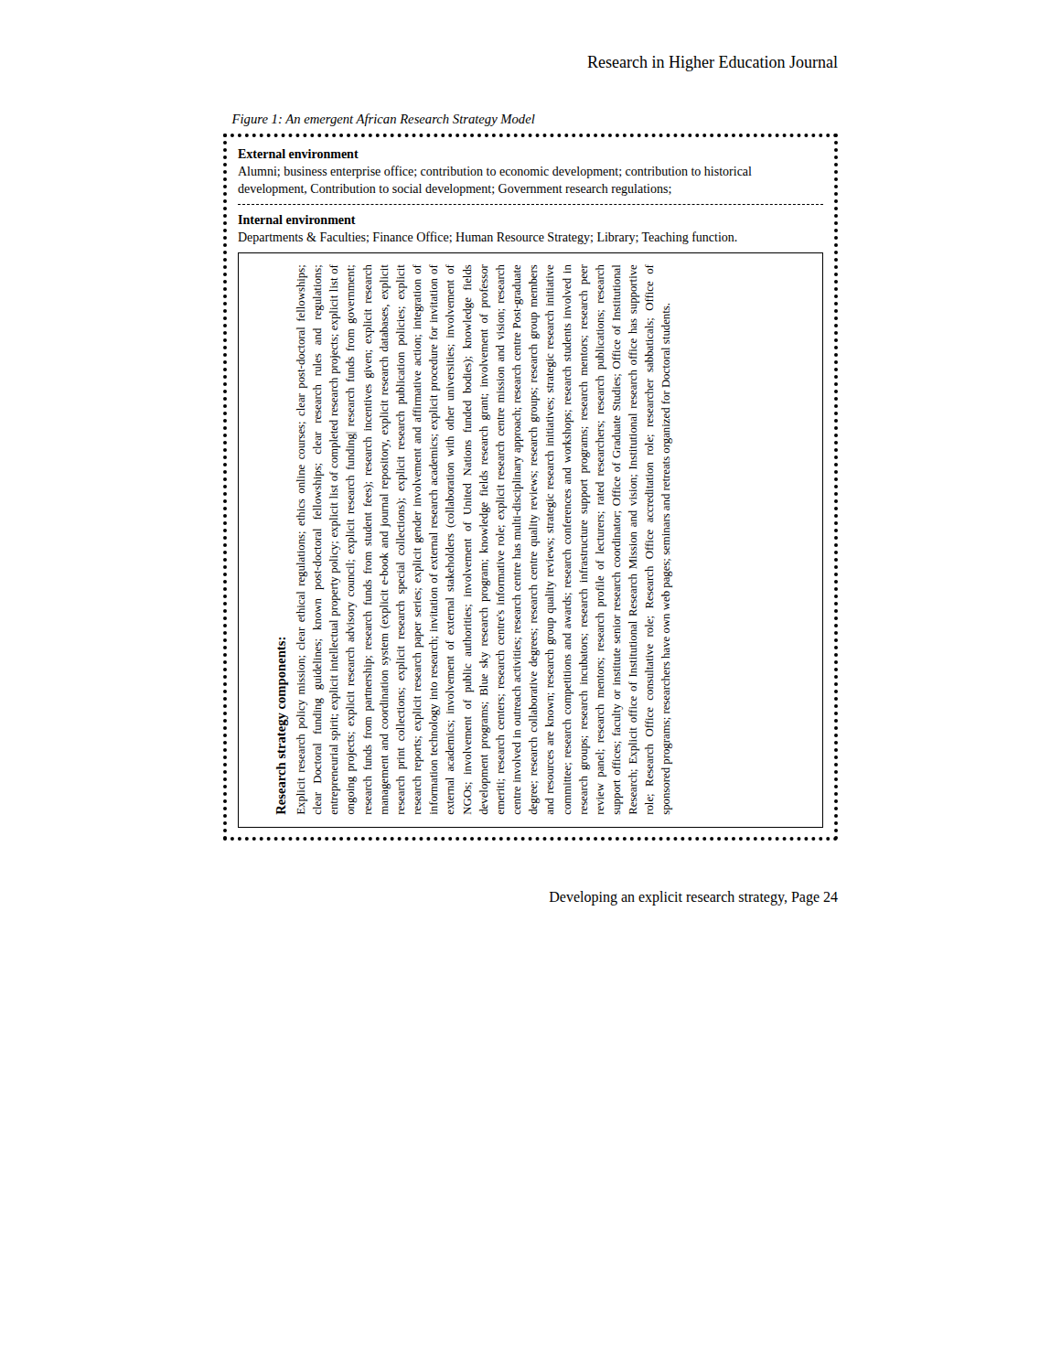Research in Higher Education Journal
Figure 1: An emergent African Research Strategy Model
External environment
Alumni; business enterprise office; contribution to economic development; contribution to historical development, Contribution to social development; Government research regulations;
Internal environment
Departments & Faculties; Finance Office; Human Resource Strategy; Library; Teaching function.
Research strategy components:
Explicit research policy mission; clear ethical regulations; ethics online courses; clear post-doctoral fellowships; clear Doctoral funding guidelines; known post-doctoral fellowships; clear research rules and regulations; entrepreneurial spirit; explicit intellectual property policy; explicit list of completed research projects; explicit list of ongoing projects; explicit research advisory council; explicit research funding| research funds from government; research funds from partnership; research funds from student fees); research incentives given; explicit research management and coordination system (explicit e-book and journal repository, explicit research databases, explicit research print collections; explicit research special collections); explicit research publication policies; explicit research reports; explicit research paper series; explicit gender involvement and affirmative action; integration of information technology into research; invitation of external research academics; explicit procedure for invitation of external academics; involvement of external stakeholders (collaboration with other universities; involvement of NGOs; involvement of public authorities; involvement of United Nations funded bodies); knowledge fields development programs; Blue sky research program; knowledge fields research grant; involvement of professor emeriti; research centers; research centre's informative role; explicit research centre mission and vision; research centre involved in outreach activities; research centre has multi-disciplinary approach; research centre Post-graduate degree; research collaborative degrees; research centre quality reviews; research groups; research group members and resources are known; research group quality reviews; strategic research initiatives; strategic research initiative committee; research competitions and awards; research conferences and workshops; research students involved in research groups; research incubators; research infrastructure support programs; research mentors; research peer review panel; research mentors; research profile of lecturers; rated researchers; research publications; research support offices; faculty or institute senior research coordinator; Office of Graduate Studies; Office of Institutional Research; Explicit office of Institutional Research Mission and vision; Institutional research office has supportive role; Research Office consultative role; Research Office accreditation role; researcher sabbaticals; Office of sponsored programs; researchers have own web pages; seminars and retreats organized for Doctoral students.
Developing an explicit research strategy, Page 24